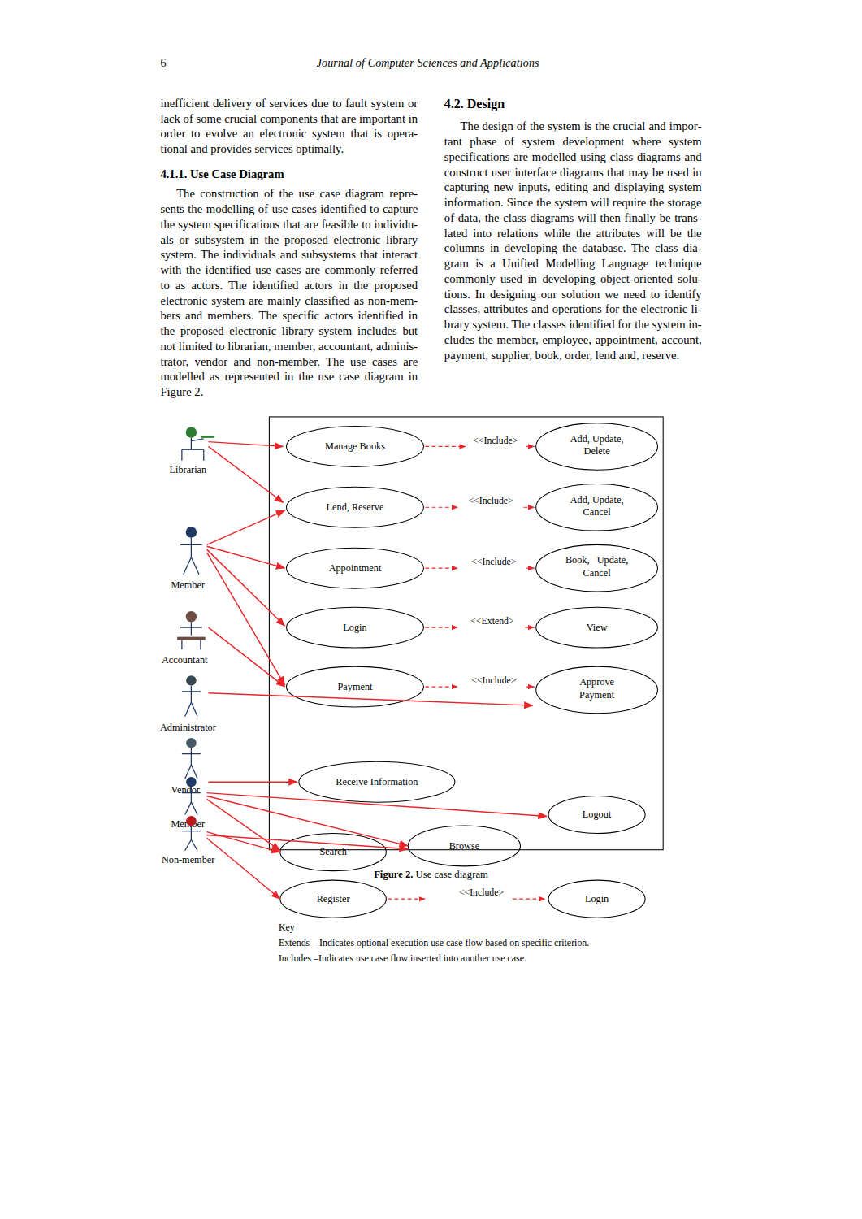6
Journal of Computer Sciences and Applications
inefficient delivery of services due to fault system or lack of some crucial components that are important in order to evolve an electronic system that is operational and provides services optimally.
4.1.1. Use Case Diagram
The construction of the use case diagram represents the modelling of use cases identified to capture the system specifications that are feasible to individuals or subsystem in the proposed electronic library system. The individuals and subsystems that interact with the identified use cases are commonly referred to as actors. The identified actors in the proposed electronic system are mainly classified as non-members and members. The specific actors identified in the proposed electronic library system includes but not limited to librarian, member, accountant, administrator, vendor and non-member. The use cases are modelled as represented in the use case diagram in Figure 2.
4.2. Design
The design of the system is the crucial and important phase of system development where system specifications are modelled using class diagrams and construct user interface diagrams that may be used in capturing new inputs, editing and displaying system information. Since the system will require the storage of data, the class diagrams will then finally be translated into relations while the attributes will be the columns in developing the database. The class diagram is a Unified Modelling Language technique commonly used in developing object-oriented solutions. In designing our solution we need to identify classes, attributes and operations for the electronic library system. The classes identified for the system includes the member, employee, appointment, account, payment, supplier, book, order, lend and, reserve.
Librarian Member Accountant Administrator Vendor Member Non-member Manage Books Lend, Reserve Appointment Login Payment Receive Information Search Register Add, Update, Delete Add, Update, Cancel Book, Update, Cancel View Approve Payment Browse Logout Login <<Include> <<Include> <<Include> <<Extend> <<Include> <<Include> Key Extends – Indicates optional execution use case flow based on specific criterion. Includes –Indicates use case flow inserted into another use case.
Figure 2. Use case diagram